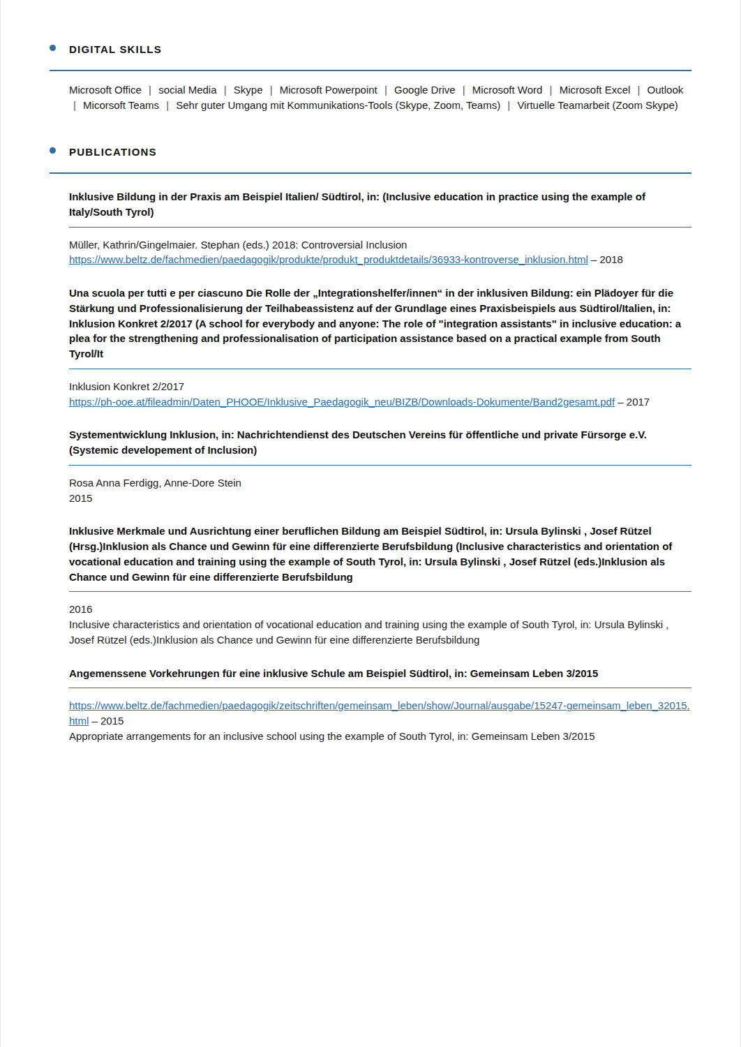Digital skills
Microsoft Office | social Media | Skype | Microsoft Powerpoint | Google Drive | Microsoft Word | Microsoft Excel | Outlook | Micorsoft Teams | Sehr guter Umgang mit Kommunikations-Tools (Skype, Zoom, Teams) | Virtuelle Teamarbeit (Zoom Skype)
Publications
Inklusive Bildung in der Praxis am Beispiel Italien/ Südtirol, in: (Inclusive education in practice using the example of Italy/South Tyrol)
Müller, Kathrin/Gingelmaier. Stephan (eds.) 2018: Controversial Inclusion
https://www.beltz.de/fachmedien/paedagogik/produkte/produkt_produktdetails/36933-kontroverse_inklusion.html – 2018
Una scuola per tutti e per ciascuno Die Rolle der „Integrationshelfer/innen“ in der inklusiven Bildung: ein Plädoyer für die Stärkung und Professionalisierung der Teilhabeassistenz auf der Grundlage eines Praxisbeispiels aus Südtirol/Italien, in: Inklusion Konkret 2/2017 (A school for everybody and anyone: The role of "integration assistants" in inclusive education: a plea for the strengthening and professionalisation of participation assistance based on a practical example from South Tyrol/It
Inklusion Konkret 2/2017
https://ph-ooe.at/fileadmin/Daten_PHOOE/Inklusive_Paedagogik_neu/BIZB/Downloads-Dokumente/Band2gesamt.pdf – 2017
Systementwicklung Inklusion, in: Nachrichtendienst des Deutschen Vereins für öffentliche und private Fürsorge e.V. (Systemic developement of Inclusion)
Rosa Anna Ferdigg, Anne-Dore Stein
2015
Inklusive Merkmale und Ausrichtung einer beruflichen Bildung am Beispiel Südtirol, in: Ursula Bylinski , Josef Rützel (Hrsg.)Inklusion als Chance und Gewinn für eine differenzierte Berufsbildung (Inclusive characteristics and orientation of vocational education and training using the example of South Tyrol, in: Ursula Bylinski , Josef Rützel (eds.)Inklusion als Chance und Gewinn für eine differenzierte Berufsbildung
2016
Inclusive characteristics and orientation of vocational education and training using the example of South Tyrol, in: Ursula Bylinski , Josef Rützel (eds.)Inklusion als Chance und Gewinn für eine differenzierte Berufsbildung
Angemenssene Vorkehrungen für eine inklusive Schule am Beispiel Südtirol, in: Gemeinsam Leben 3/2015
https://www.beltz.de/fachmedien/paedagogik/zeitschriften/gemeinsam_leben/show/Journal/ausgabe/15247-gemeinsam_leben_32015.html – 2015
Appropriate arrangements for an inclusive school using the example of South Tyrol, in: Gemeinsam Leben 3/2015